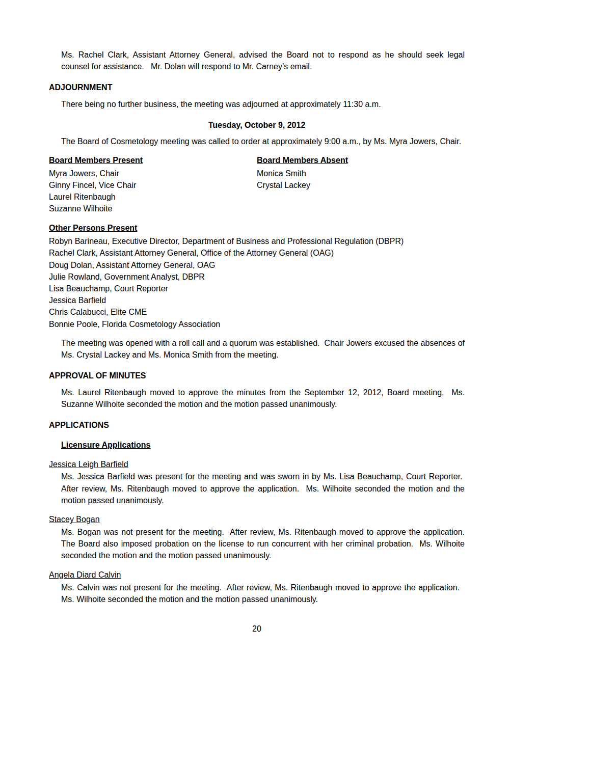Ms. Rachel Clark, Assistant Attorney General, advised the Board not to respond as he should seek legal counsel for assistance. Mr. Dolan will respond to Mr. Carney’s email.
Adjournment
There being no further business, the meeting was adjourned at approximately 11:30 a.m.
Tuesday, October 9, 2012
The Board of Cosmetology meeting was called to order at approximately 9:00 a.m., by Ms. Myra Jowers, Chair.
| Board Members Present | Board Members Absent |
| Myra Jowers, Chair | Monica Smith |
| Ginny Fincel, Vice Chair | Crystal Lackey |
| Laurel Ritenbaugh | |
| Suzanne Wilhoite | |
Other Persons Present
Robyn Barineau, Executive Director, Department of Business and Professional Regulation (DBPR)
Rachel Clark, Assistant Attorney General, Office of the Attorney General (OAG)
Doug Dolan, Assistant Attorney General, OAG
Julie Rowland, Government Analyst, DBPR
Lisa Beauchamp, Court Reporter
Jessica Barfield
Chris Calabucci, Elite CME
Bonnie Poole, Florida Cosmetology Association
The meeting was opened with a roll call and a quorum was established. Chair Jowers excused the absences of Ms. Crystal Lackey and Ms. Monica Smith from the meeting.
Approval of Minutes
Ms. Laurel Ritenbaugh moved to approve the minutes from the September 12, 2012, Board meeting. Ms. Suzanne Wilhoite seconded the motion and the motion passed unanimously.
Applications
Licensure Applications
Jessica Leigh Barfield
Ms. Jessica Barfield was present for the meeting and was sworn in by Ms. Lisa Beauchamp, Court Reporter. After review, Ms. Ritenbaugh moved to approve the application. Ms. Wilhoite seconded the motion and the motion passed unanimously.
Stacey Bogan
Ms. Bogan was not present for the meeting. After review, Ms. Ritenbaugh moved to approve the application. The Board also imposed probation on the license to run concurrent with her criminal probation. Ms. Wilhoite seconded the motion and the motion passed unanimously.
Angela Diard Calvin
Ms. Calvin was not present for the meeting. After review, Ms. Ritenbaugh moved to approve the application. Ms. Wilhoite seconded the motion and the motion passed unanimously.
20